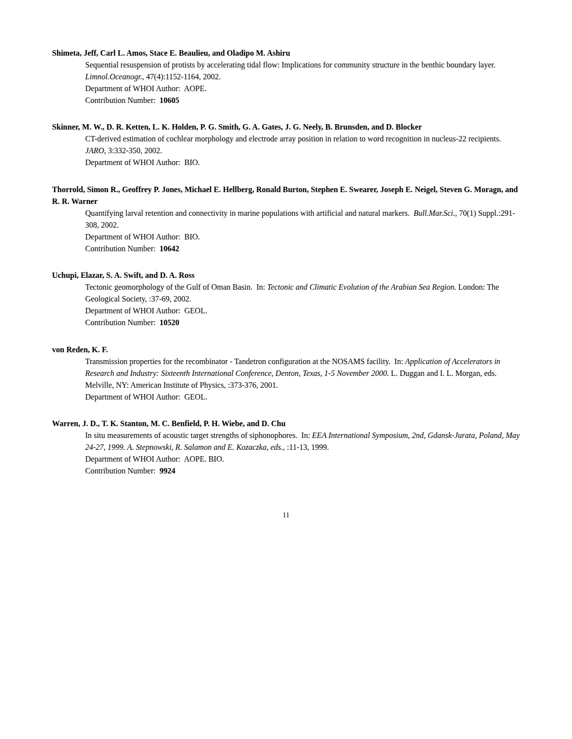Shimeta, Jeff, Carl L. Amos, Stace E. Beaulieu, and Oladipo M. Ashiru
Sequential resuspension of protists by accelerating tidal flow: Implications for community structure in the benthic boundary layer. Limnol.Oceanogr., 47(4):1152-1164, 2002.
Department of WHOI Author: AOPE.
Contribution Number: 10605
Skinner, M. W., D. R. Ketten, L. K. Holden, P. G. Smith, G. A. Gates, J. G. Neely, B. Brunsden, and D. Blocker
CT-derived estimation of cochlear morphology and electrode array position in relation to word recognition in nucleus-22 recipients. JARO, 3:332-350, 2002.
Department of WHOI Author: BIO.
Thorrold, Simon R., Geoffrey P. Jones, Michael E. Hellberg, Ronald Burton, Stephen E. Swearer, Joseph E. Neigel, Steven G. Moragn, and R. R. Warner
Quantifying larval retention and connectivity in marine populations with artificial and natural markers. Bull.Mar.Sci., 70(1) Suppl.:291-308, 2002.
Department of WHOI Author: BIO.
Contribution Number: 10642
Uchupi, Elazar, S. A. Swift, and D. A. Ross
Tectonic geomorphology of the Gulf of Oman Basin. In: Tectonic and Climatic Evolution of the Arabian Sea Region. London: The Geological Society, :37-69, 2002.
Department of WHOI Author: GEOL.
Contribution Number: 10520
von Reden, K. F.
Transmission properties for the recombinator - Tandetron configuration at the NOSAMS facility. In: Application of Accelerators in Research and Industry: Sixteenth International Conference, Denton, Texas, 1-5 November 2000. L. Duggan and I. L. Morgan, eds. Melville, NY: American Institute of Physics, :373-376, 2001.
Department of WHOI Author: GEOL.
Warren, J. D., T. K. Stanton, M. C. Benfield, P. H. Wiebe, and D. Chu
In situ measurements of acoustic target strengths of siphonophores. In: EEA International Symposium, 2nd, Gdansk-Jurata, Poland, May 24-27, 1999. A. Stepnowski, R. Salamon and E. Kozaczka, eds., :11-13, 1999.
Department of WHOI Author: AOPE. BIO.
Contribution Number: 9924
11